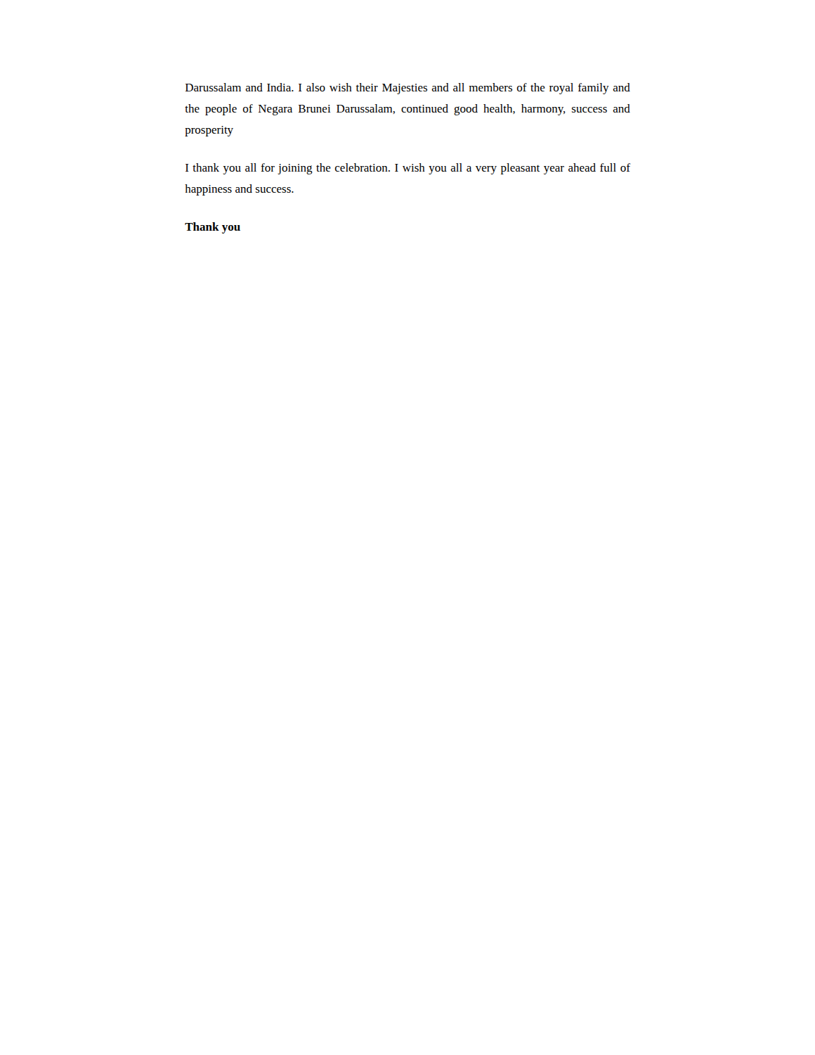Darussalam and India. I also wish their Majesties and all members of the royal family and the people of Negara Brunei Darussalam, continued good health, harmony, success and prosperity
I thank you all for joining the celebration. I wish you all a very pleasant year ahead full of happiness and success.
Thank you